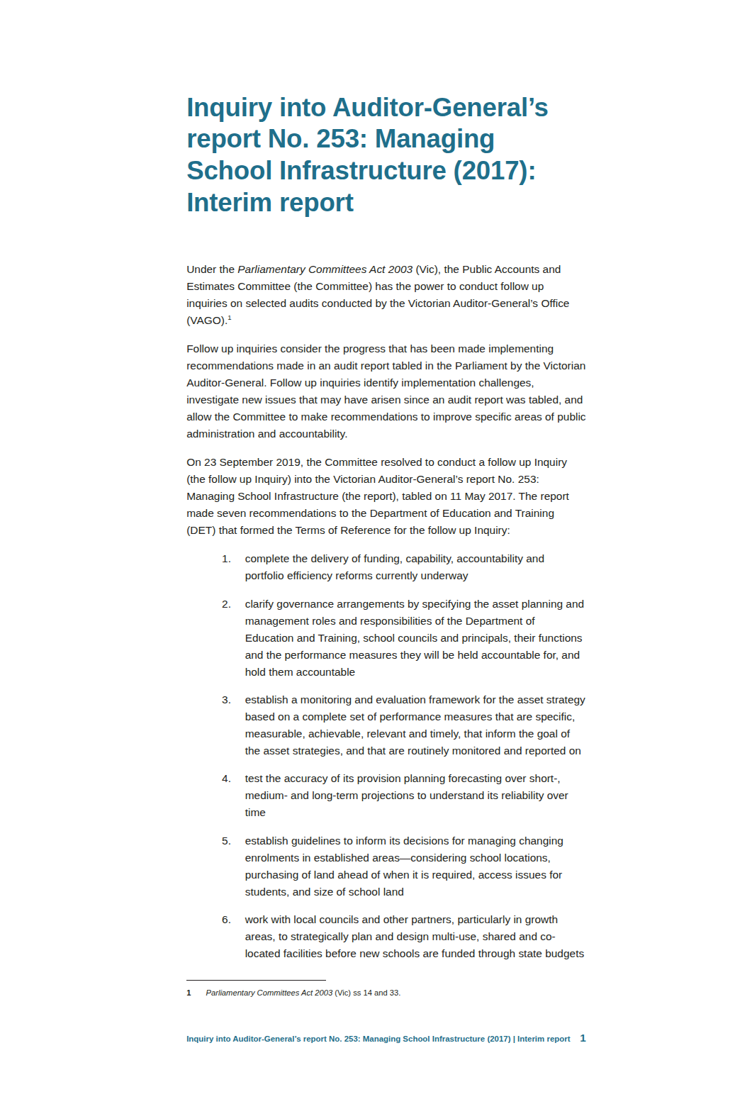Inquiry into Auditor-General’s report No. 253: Managing School Infrastructure (2017): Interim report
Under the Parliamentary Committees Act 2003 (Vic), the Public Accounts and Estimates Committee (the Committee) has the power to conduct follow up inquiries on selected audits conducted by the Victorian Auditor-General’s Office (VAGO).1
Follow up inquiries consider the progress that has been made implementing recommendations made in an audit report tabled in the Parliament by the Victorian Auditor-General. Follow up inquiries identify implementation challenges, investigate new issues that may have arisen since an audit report was tabled, and allow the Committee to make recommendations to improve specific areas of public administration and accountability.
On 23 September 2019, the Committee resolved to conduct a follow up Inquiry (the follow up Inquiry) into the Victorian Auditor-General’s report No. 253: Managing School Infrastructure (the report), tabled on 11 May 2017. The report made seven recommendations to the Department of Education and Training (DET) that formed the Terms of Reference for the follow up Inquiry:
complete the delivery of funding, capability, accountability and portfolio efficiency reforms currently underway
clarify governance arrangements by specifying the asset planning and management roles and responsibilities of the Department of Education and Training, school councils and principals, their functions and the performance measures they will be held accountable for, and hold them accountable
establish a monitoring and evaluation framework for the asset strategy based on a complete set of performance measures that are specific, measurable, achievable, relevant and timely, that inform the goal of the asset strategies, and that are routinely monitored and reported on
test the accuracy of its provision planning forecasting over short-, medium- and long-term projections to understand its reliability over time
establish guidelines to inform its decisions for managing changing enrolments in established areas—considering school locations, purchasing of land ahead of when it is required, access issues for students, and size of school land
work with local councils and other partners, particularly in growth areas, to strategically plan and design multi-use, shared and co-located facilities before new schools are funded through state budgets
1 Parliamentary Committees Act 2003 (Vic) ss 14 and 33.
Inquiry into Auditor-General’s report No. 253: Managing School Infrastructure (2017) | Interim report 1